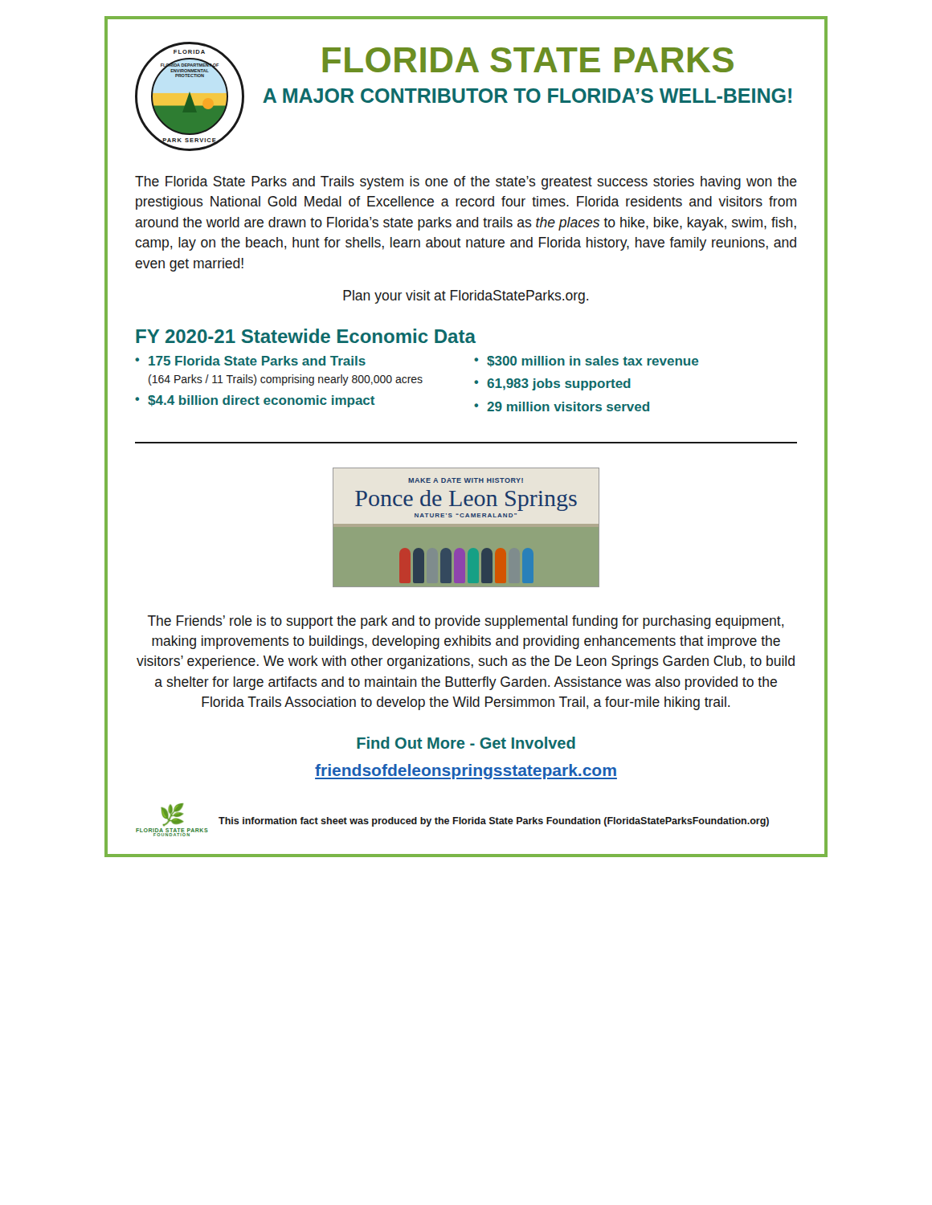FLORIDA
FLORIDA DEPARTMENT OF
ENVIRONMENTAL
PROTECTION
PARK SERVICE
FLORIDA STATE PARKS
A MAJOR CONTRIBUTOR TO FLORIDA’S WELL-BEING!
The Florida State Parks and Trails system is one of the state’s greatest success stories having won the prestigious National Gold Medal of Excellence a record four times. Florida residents and visitors from around the world are drawn to Florida’s state parks and trails as the places to hike, bike, kayak, swim, fish, camp, lay on the beach, hunt for shells, learn about nature and Florida history, have family reunions, and even get married!
Plan your visit at FloridaStateParks.org.
FY 2020-21 Statewide Economic Data
175 Florida State Parks and Trails (164 Parks / 11 Trails) comprising nearly 800,000 acres
$4.4 billion direct economic impact
$300 million in sales tax revenue
61,983 jobs supported
29 million visitors served
Make a date with history!
Ponce de Leon Springs
NATURE’S “CAMERALAND”
The Friends’ role is to support the park and to provide supplemental funding for purchasing equipment, making improvements to buildings, developing exhibits and providing enhancements that improve the visitors’ experience. We work with other organizations, such as the De Leon Springs Garden Club, to build a shelter for large artifacts and to maintain the Butterfly Garden. Assistance was also provided to the Florida Trails Association to develop the Wild Persimmon Trail, a four-mile hiking trail.
Find Out More - Get Involved
friendsofdeleonspringsstatepark.com
🌿
FLORIDA STATE PARKS
FOUNDATION
This information fact sheet was produced by the Florida State Parks Foundation (FloridaStateParksFoundation.org)